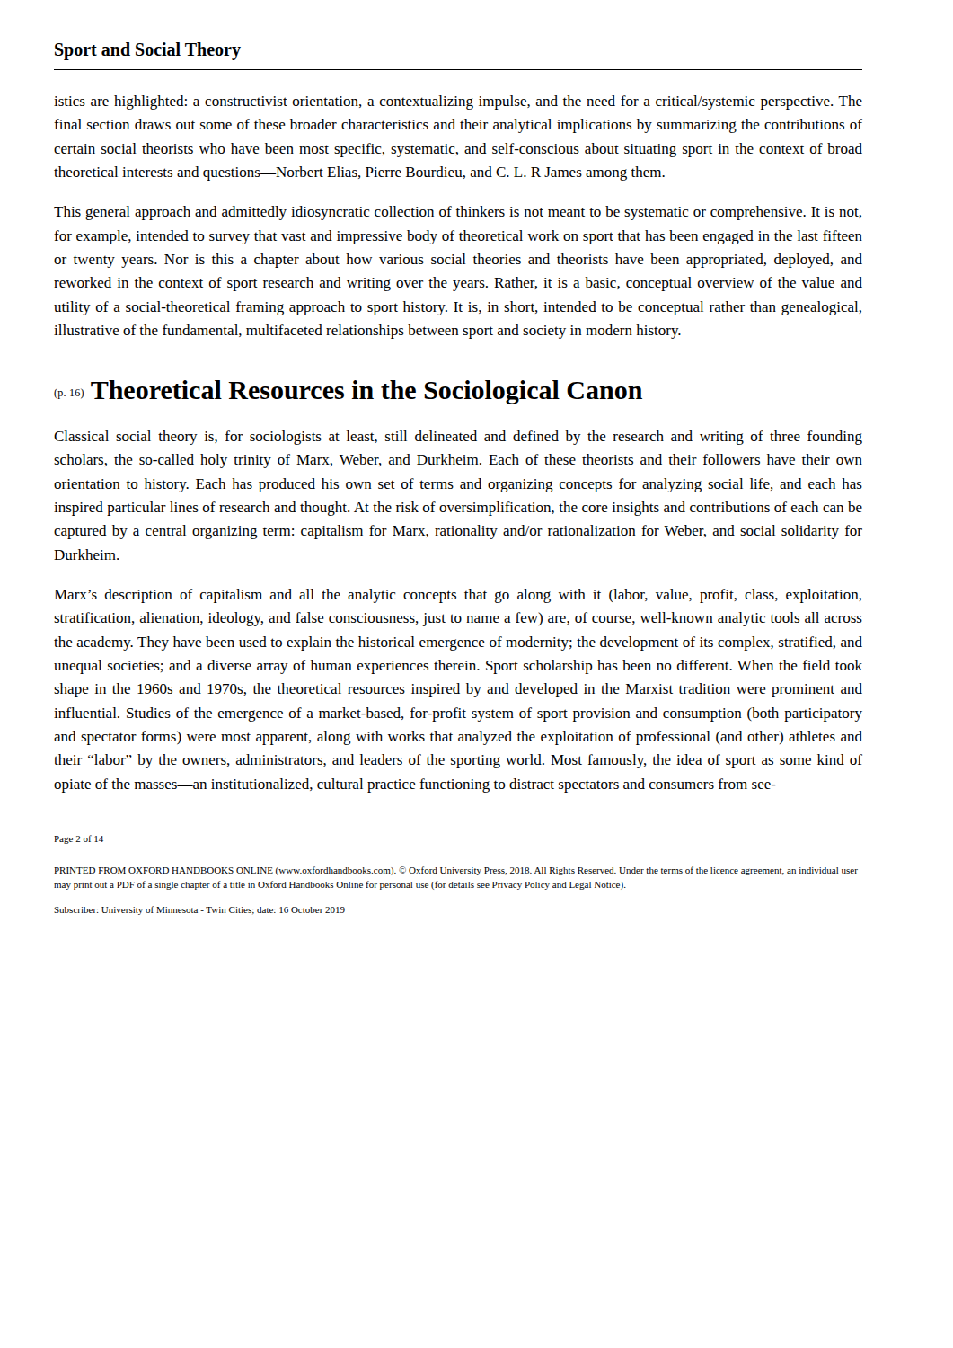Sport and Social Theory
istics are highlighted: a constructivist orientation, a contextualizing impulse, and the need for a critical/systemic perspective. The final section draws out some of these broader characteristics and their analytical implications by summarizing the contributions of certain social theorists who have been most specific, systematic, and self-conscious about situating sport in the context of broad theoretical interests and questions—Norbert Elias, Pierre Bourdieu, and C. L. R James among them.
This general approach and admittedly idiosyncratic collection of thinkers is not meant to be systematic or comprehensive. It is not, for example, intended to survey that vast and impressive body of theoretical work on sport that has been engaged in the last fifteen or twenty years. Nor is this a chapter about how various social theories and theorists have been appropriated, deployed, and reworked in the context of sport research and writing over the years. Rather, it is a basic, conceptual overview of the value and utility of a social-theoretical framing approach to sport history. It is, in short, intended to be conceptual rather than genealogical, illustrative of the fundamental, multifaceted relationships between sport and society in modern history.
(p. 16) Theoretical Resources in the Sociological Canon
Classical social theory is, for sociologists at least, still delineated and defined by the research and writing of three founding scholars, the so-called holy trinity of Marx, Weber, and Durkheim. Each of these theorists and their followers have their own orientation to history. Each has produced his own set of terms and organizing concepts for analyzing social life, and each has inspired particular lines of research and thought. At the risk of oversimplification, the core insights and contributions of each can be captured by a central organizing term: capitalism for Marx, rationality and/or rationalization for Weber, and social solidarity for Durkheim.
Marx’s description of capitalism and all the analytic concepts that go along with it (labor, value, profit, class, exploitation, stratification, alienation, ideology, and false consciousness, just to name a few) are, of course, well-known analytic tools all across the academy. They have been used to explain the historical emergence of modernity; the development of its complex, stratified, and unequal societies; and a diverse array of human experiences therein. Sport scholarship has been no different. When the field took shape in the 1960s and 1970s, the theoretical resources inspired by and developed in the Marxist tradition were prominent and influential. Studies of the emergence of a market-based, for-profit system of sport provision and consumption (both participatory and spectator forms) were most apparent, along with works that analyzed the exploitation of professional (and other) athletes and their “labor” by the owners, administrators, and leaders of the sporting world. Most famously, the idea of sport as some kind of opiate of the masses—an institutionalized, cultural practice functioning to distract spectators and consumers from see-
Page 2 of 14
PRINTED FROM OXFORD HANDBOOKS ONLINE (www.oxfordhandbooks.com). © Oxford University Press, 2018. All Rights Reserved. Under the terms of the licence agreement, an individual user may print out a PDF of a single chapter of a title in Oxford Handbooks Online for personal use (for details see Privacy Policy and Legal Notice).
Subscriber: University of Minnesota - Twin Cities; date: 16 October 2019